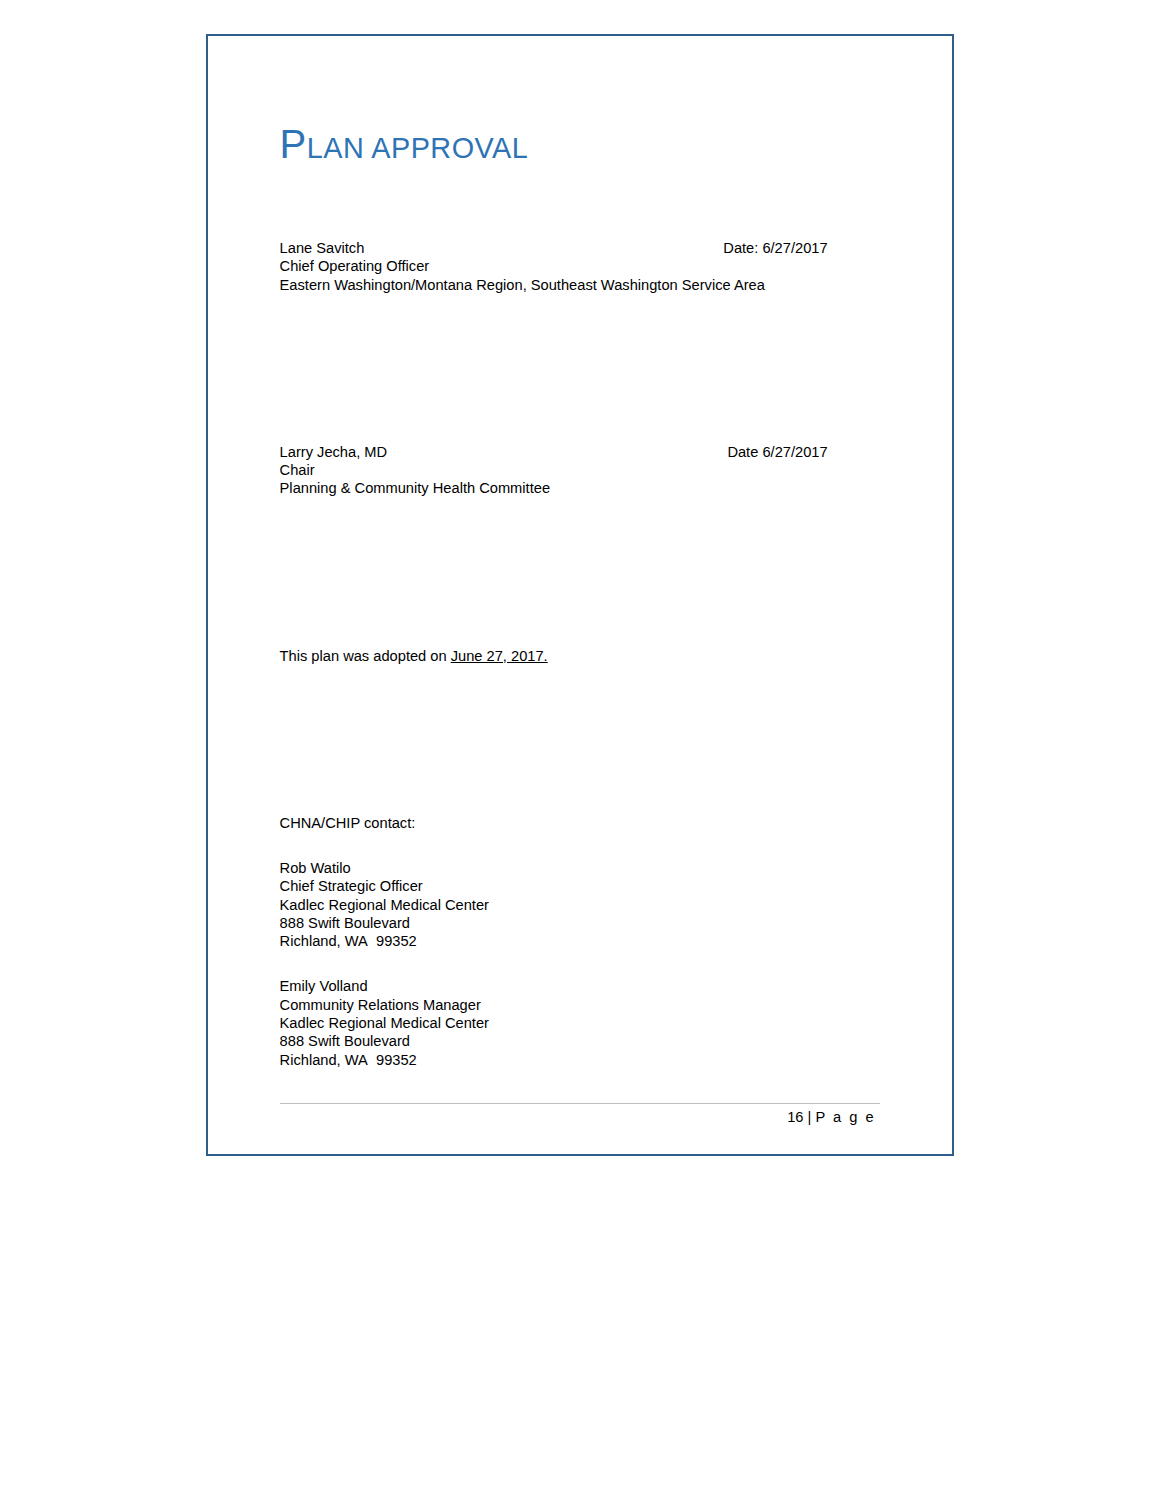PLAN APPROVAL
Lane Savitch Date: 6/27/2017
Chief Operating Officer
Eastern Washington/Montana Region, Southeast Washington Service Area
Larry Jecha, MD Date 6/27/2017
Chair
Planning & Community Health Committee
This plan was adopted on June 27, 2017.
CHNA/CHIP contact:
Rob Watilo
Chief Strategic Officer
Kadlec Regional Medical Center
888 Swift Boulevard
Richland, WA 99352
Emily Volland
Community Relations Manager
Kadlec Regional Medical Center
888 Swift Boulevard
Richland, WA 99352
16 | P a g e